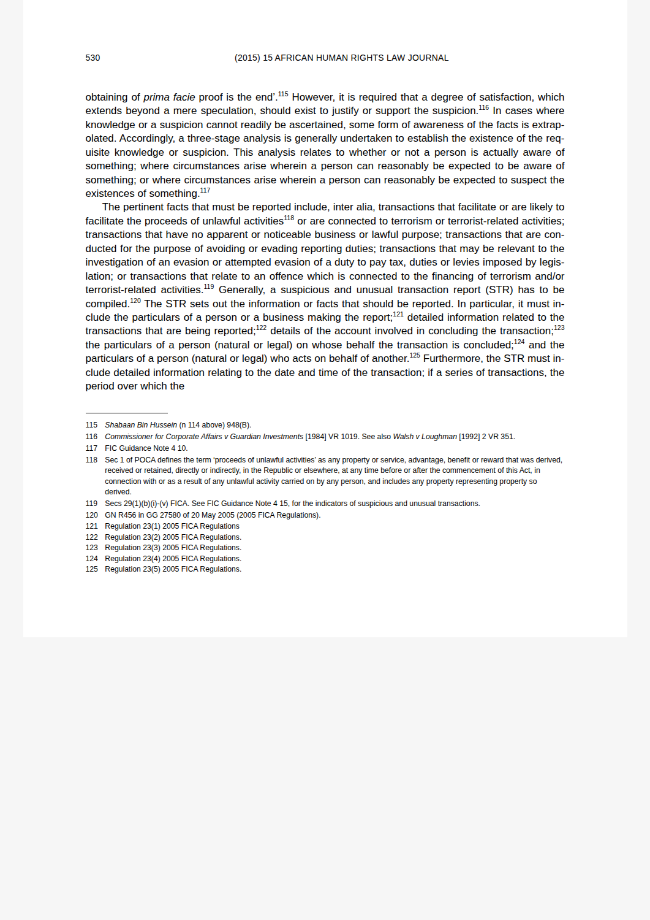530 (2015) 15 African Human Rights Law Journal
obtaining of prima facie proof is the end’.115 However, it is required that a degree of satisfaction, which extends beyond a mere speculation, should exist to justify or support the suspicion.116 In cases where knowledge or a suspicion cannot readily be ascertained, some form of awareness of the facts is extrapolated. Accordingly, a three-stage analysis is generally undertaken to establish the existence of the requisite knowledge or suspicion. This analysis relates to whether or not a person is actually aware of something; where circumstances arise wherein a person can reasonably be expected to be aware of something; or where circumstances arise wherein a person can reasonably be expected to suspect the existences of something.117
The pertinent facts that must be reported include, inter alia, transactions that facilitate or are likely to facilitate the proceeds of unlawful activities118 or are connected to terrorism or terrorist-related activities; transactions that have no apparent or noticeable business or lawful purpose; transactions that are conducted for the purpose of avoiding or evading reporting duties; transactions that may be relevant to the investigation of an evasion or attempted evasion of a duty to pay tax, duties or levies imposed by legislation; or transactions that relate to an offence which is connected to the financing of terrorism and/or terrorist-related activities.119 Generally, a suspicious and unusual transaction report (STR) has to be compiled.120 The STR sets out the information or facts that should be reported. In particular, it must include the particulars of a person or a business making the report;121 detailed information related to the transactions that are being reported;122 details of the account involved in concluding the transaction;123 the particulars of a person (natural or legal) on whose behalf the transaction is concluded;124 and the particulars of a person (natural or legal) who acts on behalf of another.125 Furthermore, the STR must include detailed information relating to the date and time of the transaction; if a series of transactions, the period over which the
Shabaan Bin Hussein (n 114 above) 948(B).
Commissioner for Corporate Affairs v Guardian Investments [1984] VR 1019. See also Walsh v Loughman [1992] 2 VR 351.
FIC Guidance Note 4 10.
Sec 1 of POCA defines the term ‘proceeds of unlawful activities’ as any property or service, advantage, benefit or reward that was derived, received or retained, directly or indirectly, in the Republic or elsewhere, at any time before or after the commencement of this Act, in connection with or as a result of any unlawful activity carried on by any person, and includes any property representing property so derived.
Secs 29(1)(b)(i)-(v) FICA. See FIC Guidance Note 4 15, for the indicators of suspicious and unusual transactions.
GN R456 in GG 27580 of 20 May 2005 (2005 FICA Regulations).
Regulation 23(1) 2005 FICA Regulations
Regulation 23(2) 2005 FICA Regulations.
Regulation 23(3) 2005 FICA Regulations.
Regulation 23(4) 2005 FICA Regulations.
Regulation 23(5) 2005 FICA Regulations.